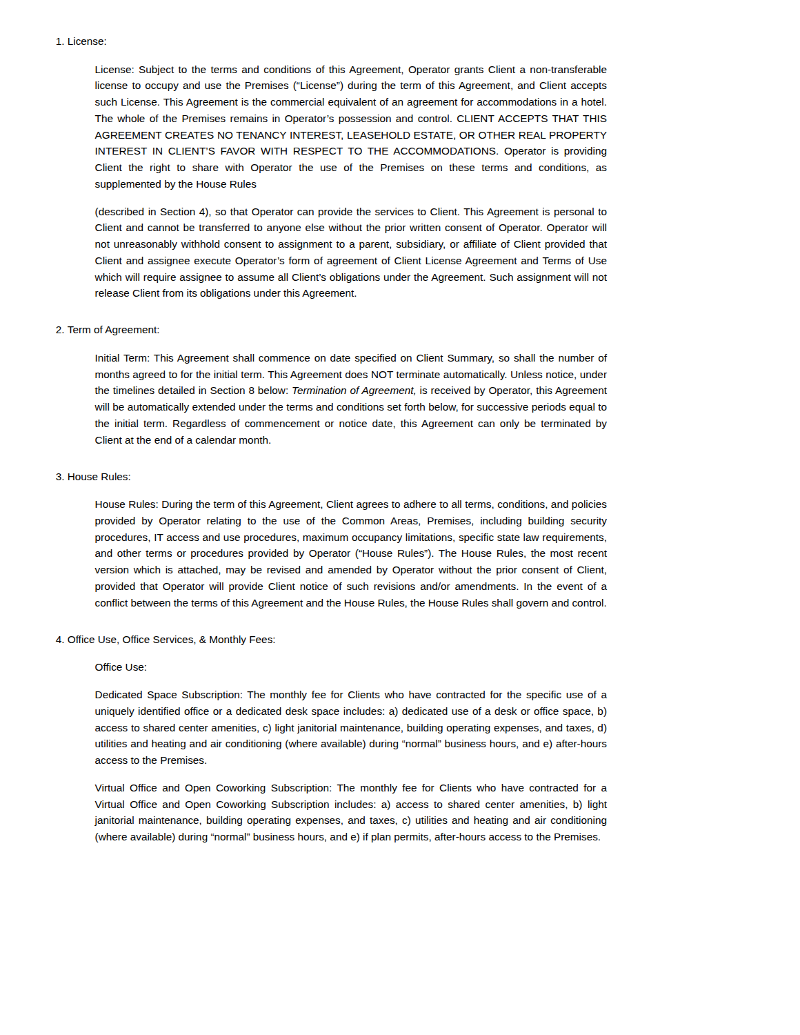License:
License: Subject to the terms and conditions of this Agreement, Operator grants Client a non-transferable license to occupy and use the Premises (“License”) during the term of this Agreement, and Client accepts such License. This Agreement is the commercial equivalent of an agreement for accommodations in a hotel. The whole of the Premises remains in Operator’s possession and control. Client accepts that this agreement creates no tenancy interest, leasehold estate, or other real property interest in Client’s favor with respect to the accommodations. Operator is providing Client the right to share with Operator the use of the Premises on these terms and conditions, as supplemented by the House Rules
(described in Section 4), so that Operator can provide the services to Client. This Agreement is personal to Client and cannot be transferred to anyone else without the prior written consent of Operator. Operator will not unreasonably withhold consent to assignment to a parent, subsidiary, or affiliate of Client provided that Client and assignee execute Operator’s form of agreement of Client License Agreement and Terms of Use which will require assignee to assume all Client’s obligations under the Agreement. Such assignment will not release Client from its obligations under this Agreement.
Term of Agreement:
Initial Term: This Agreement shall commence on date specified on Client Summary, so shall the number of months agreed to for the initial term. This Agreement does NOT terminate automatically. Unless notice, under the timelines detailed in Section 8 below: Termination of Agreement, is received by Operator, this Agreement will be automatically extended under the terms and conditions set forth below, for successive periods equal to the initial term. Regardless of commencement or notice date, this Agreement can only be terminated by Client at the end of a calendar month.
House Rules:
House Rules: During the term of this Agreement, Client agrees to adhere to all terms, conditions, and policies provided by Operator relating to the use of the Common Areas, Premises, including building security procedures, IT access and use procedures, maximum occupancy limitations, specific state law requirements, and other terms or procedures provided by Operator (“House Rules”). The House Rules, the most recent version which is attached, may be revised and amended by Operator without the prior consent of Client, provided that Operator will provide Client notice of such revisions and/or amendments. In the event of a conflict between the terms of this Agreement and the House Rules, the House Rules shall govern and control.
Office Use, Office Services, & Monthly Fees:
Office Use:
Dedicated Space Subscription: The monthly fee for Clients who have contracted for the specific use of a uniquely identified office or a dedicated desk space includes: a) dedicated use of a desk or office space, b) access to shared center amenities, c) light janitorial maintenance, building operating expenses, and taxes, d) utilities and heating and air conditioning (where available) during “normal” business hours, and e) after-hours access to the Premises.
Virtual Office and Open Coworking Subscription: The monthly fee for Clients who have contracted for a Virtual Office and Open Coworking Subscription includes: a) access to shared center amenities, b) light janitorial maintenance, building operating expenses, and taxes, c) utilities and heating and air conditioning (where available) during “normal” business hours, and e) if plan permits, after-hours access to the Premises.